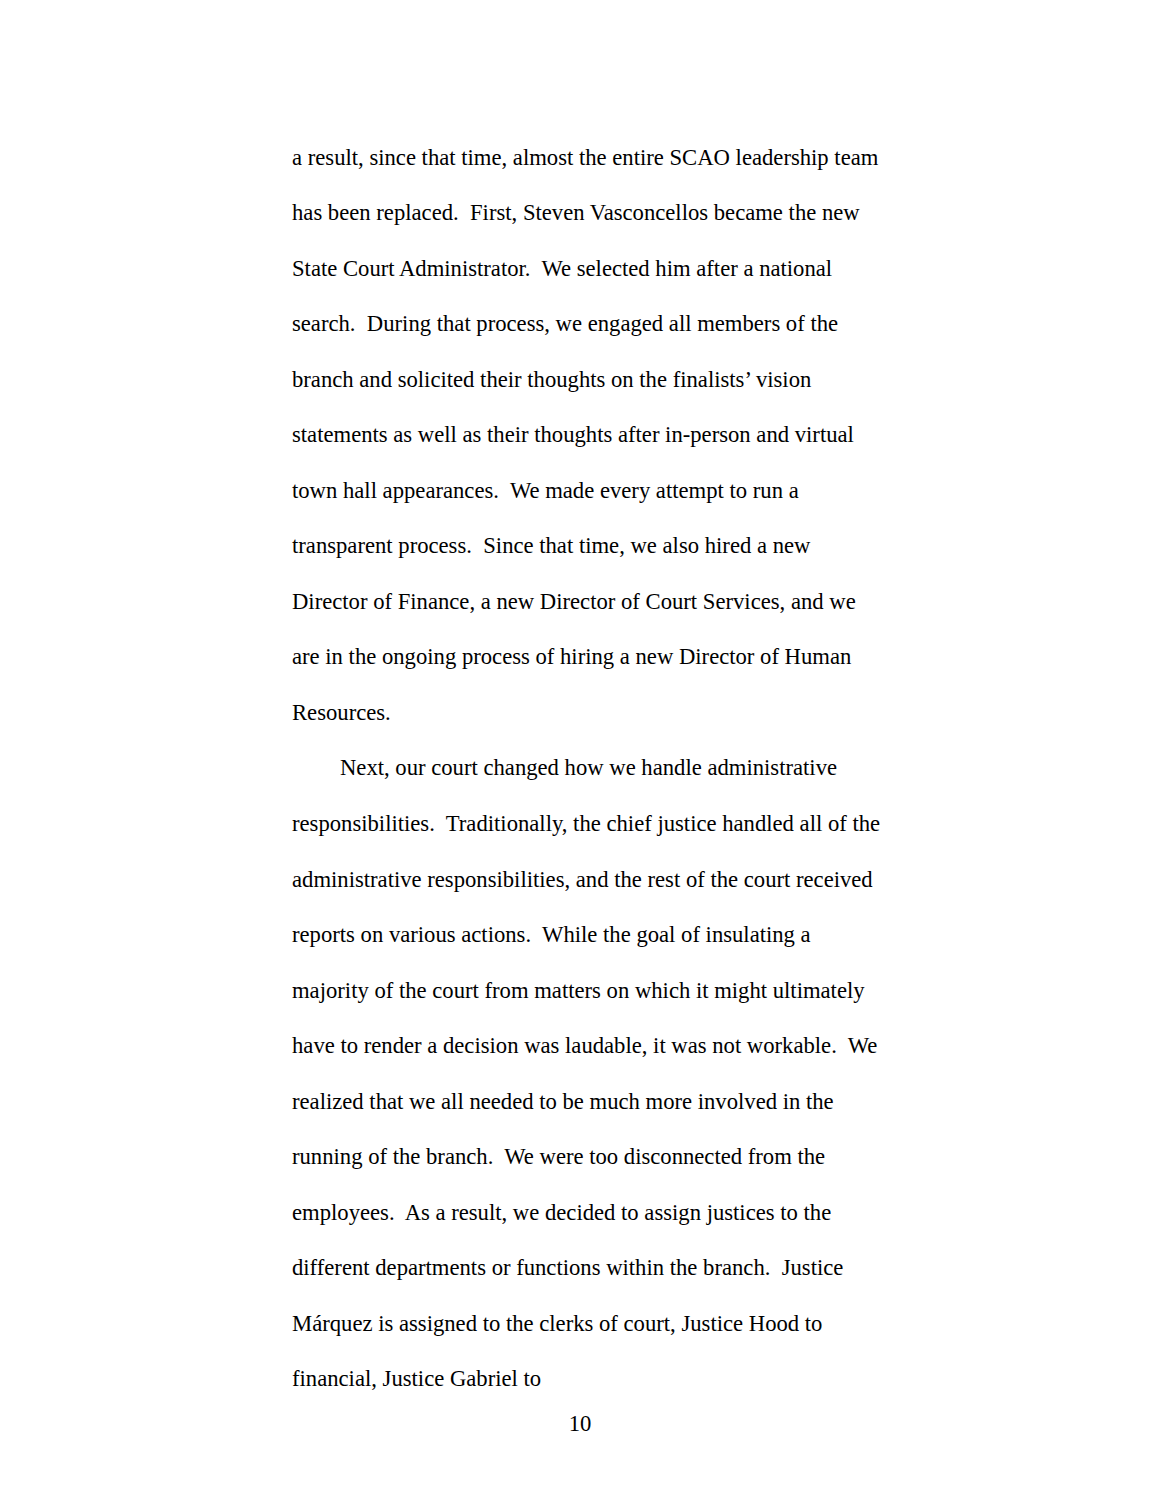a result, since that time, almost the entire SCAO leadership team has been replaced. First, Steven Vasconcellos became the new State Court Administrator. We selected him after a national search. During that process, we engaged all members of the branch and solicited their thoughts on the finalists’ vision statements as well as their thoughts after in-person and virtual town hall appearances. We made every attempt to run a transparent process. Since that time, we also hired a new Director of Finance, a new Director of Court Services, and we are in the ongoing process of hiring a new Director of Human Resources.
Next, our court changed how we handle administrative responsibilities. Traditionally, the chief justice handled all of the administrative responsibilities, and the rest of the court received reports on various actions. While the goal of insulating a majority of the court from matters on which it might ultimately have to render a decision was laudable, it was not workable. We realized that we all needed to be much more involved in the running of the branch. We were too disconnected from the employees. As a result, we decided to assign justices to the different departments or functions within the branch. Justice Márquez is assigned to the clerks of court, Justice Hood to financial, Justice Gabriel to
10